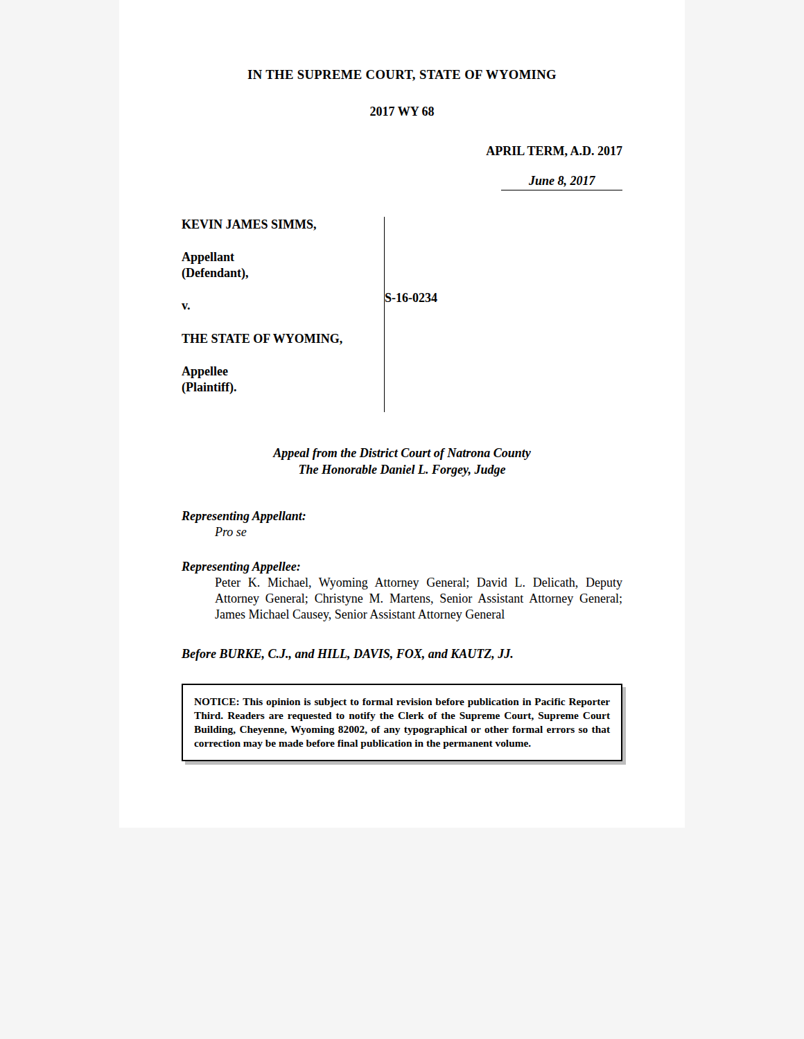IN THE SUPREME COURT, STATE OF WYOMING
2017 WY 68
APRIL TERM, A.D. 2017
June 8, 2017
| KEVIN JAMES SIMMS, Appellant (Defendant), v. THE STATE OF WYOMING, Appellee (Plaintiff). | S-16-0234 |
Appeal from the District Court of Natrona County
The Honorable Daniel L. Forgey, Judge
Representing Appellant:
Pro se
Representing Appellee:
Peter K. Michael, Wyoming Attorney General; David L. Delicath, Deputy Attorney General; Christyne M. Martens, Senior Assistant Attorney General; James Michael Causey, Senior Assistant Attorney General
Before BURKE, C.J., and HILL, DAVIS, FOX, and KAUTZ, JJ.
NOTICE: This opinion is subject to formal revision before publication in Pacific Reporter Third. Readers are requested to notify the Clerk of the Supreme Court, Supreme Court Building, Cheyenne, Wyoming 82002, of any typographical or other formal errors so that correction may be made before final publication in the permanent volume.